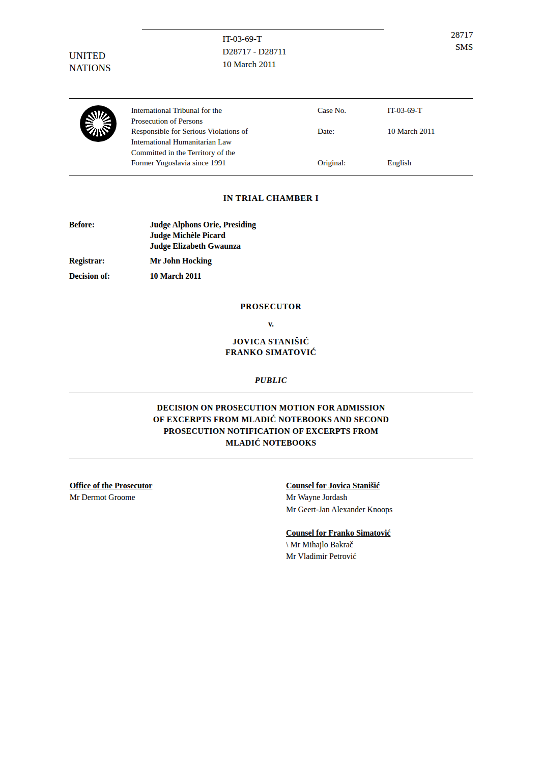28717
SMS
IT-03-69-T
D28717 - D28711
10 March 2011
UNITED NATIONS
| | International Tribunal for the Prosecution of Persons Responsible for Serious Violations of International Humanitarian Law Committed in the Territory of the Former Yugoslavia since 1991 | Case No. Date: Original: | IT-03-69-T 10 March 2011 English |
IN TRIAL CHAMBER I
| Before: | Judge Alphons Orie, Presiding Judge Michèle Picard Judge Elizabeth Gwaunza |
| Registrar: | Mr John Hocking |
| Decision of: | 10 March 2011 |
PROSECUTOR
v.
JOVICA STANIŠIĆ
FRANKO SIMATOVIĆ
PUBLIC
DECISION ON PROSECUTION MOTION FOR ADMISSION
OF EXCERPTS FROM MLADIĆ NOTEBOOKS AND SECOND
PROSECUTION NOTIFICATION OF EXCERPTS FROM
MLADIĆ NOTEBOOKS
| Office of the Prosecutor Mr Dermot Groome | Counsel for Jovica Stanišić Mr Wayne Jordash Mr Geert-Jan Alexander Knoops Counsel for Franko Simatović \ Mr Mihajlo Bakrač Mr Vladimir Petrović |